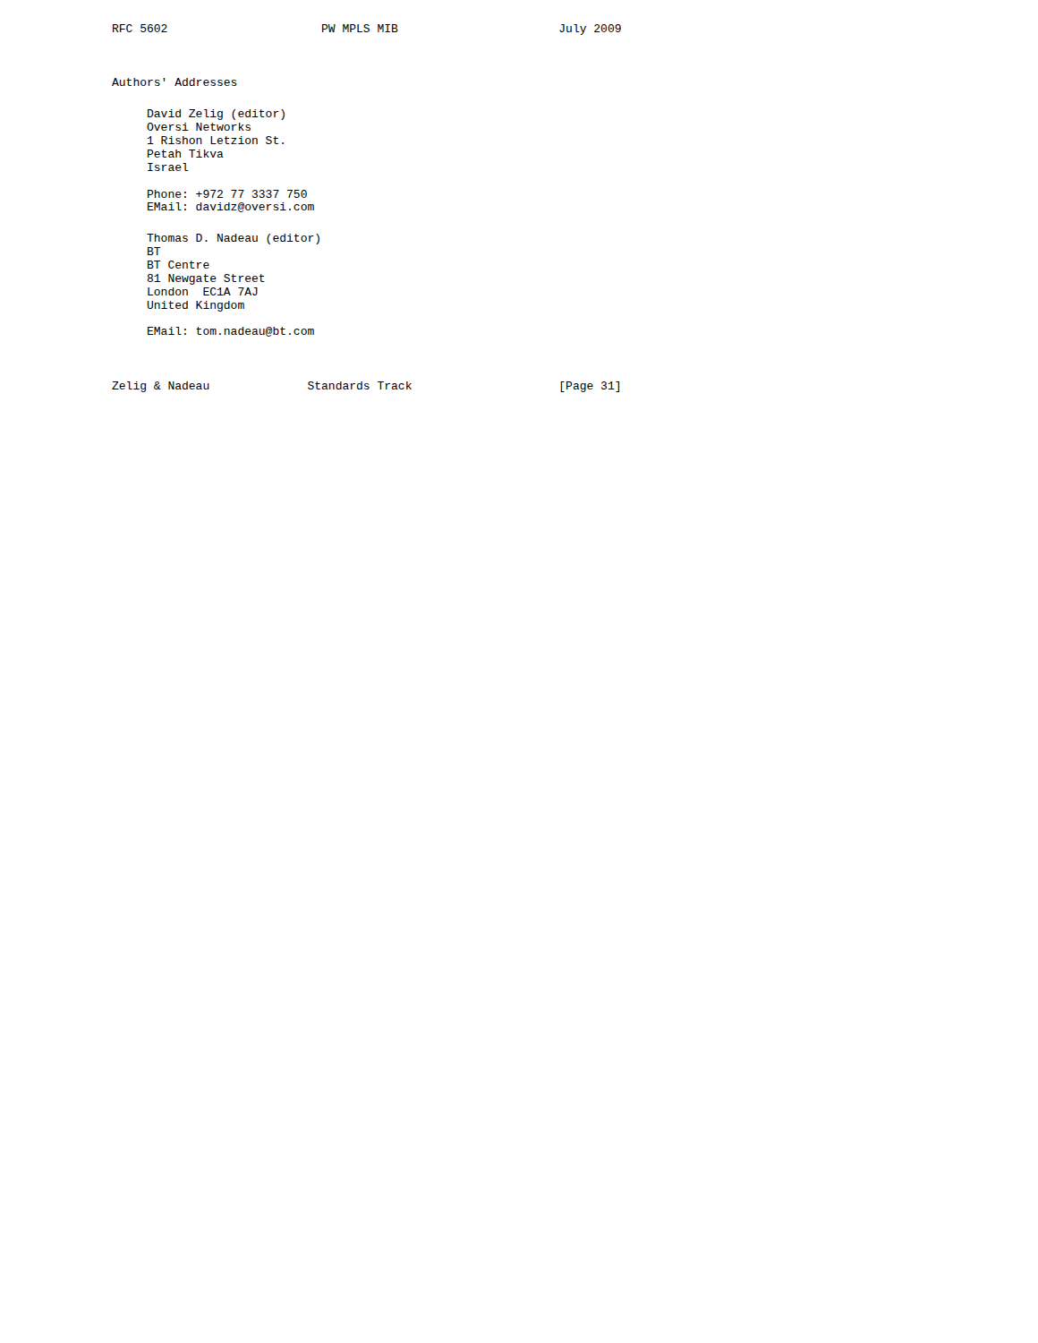RFC 5602                      PW MPLS MIB                       July 2009
Authors' Addresses
David Zelig (editor)
Oversi Networks
1 Rishon Letzion St.
Petah Tikva
Israel

Phone: +972 77 3337 750
EMail: davidz@oversi.com
Thomas D. Nadeau (editor)
BT
BT Centre
81 Newgate Street
London  EC1A 7AJ
United Kingdom

EMail: tom.nadeau@bt.com
Zelig & Nadeau              Standards Track                     [Page 31]